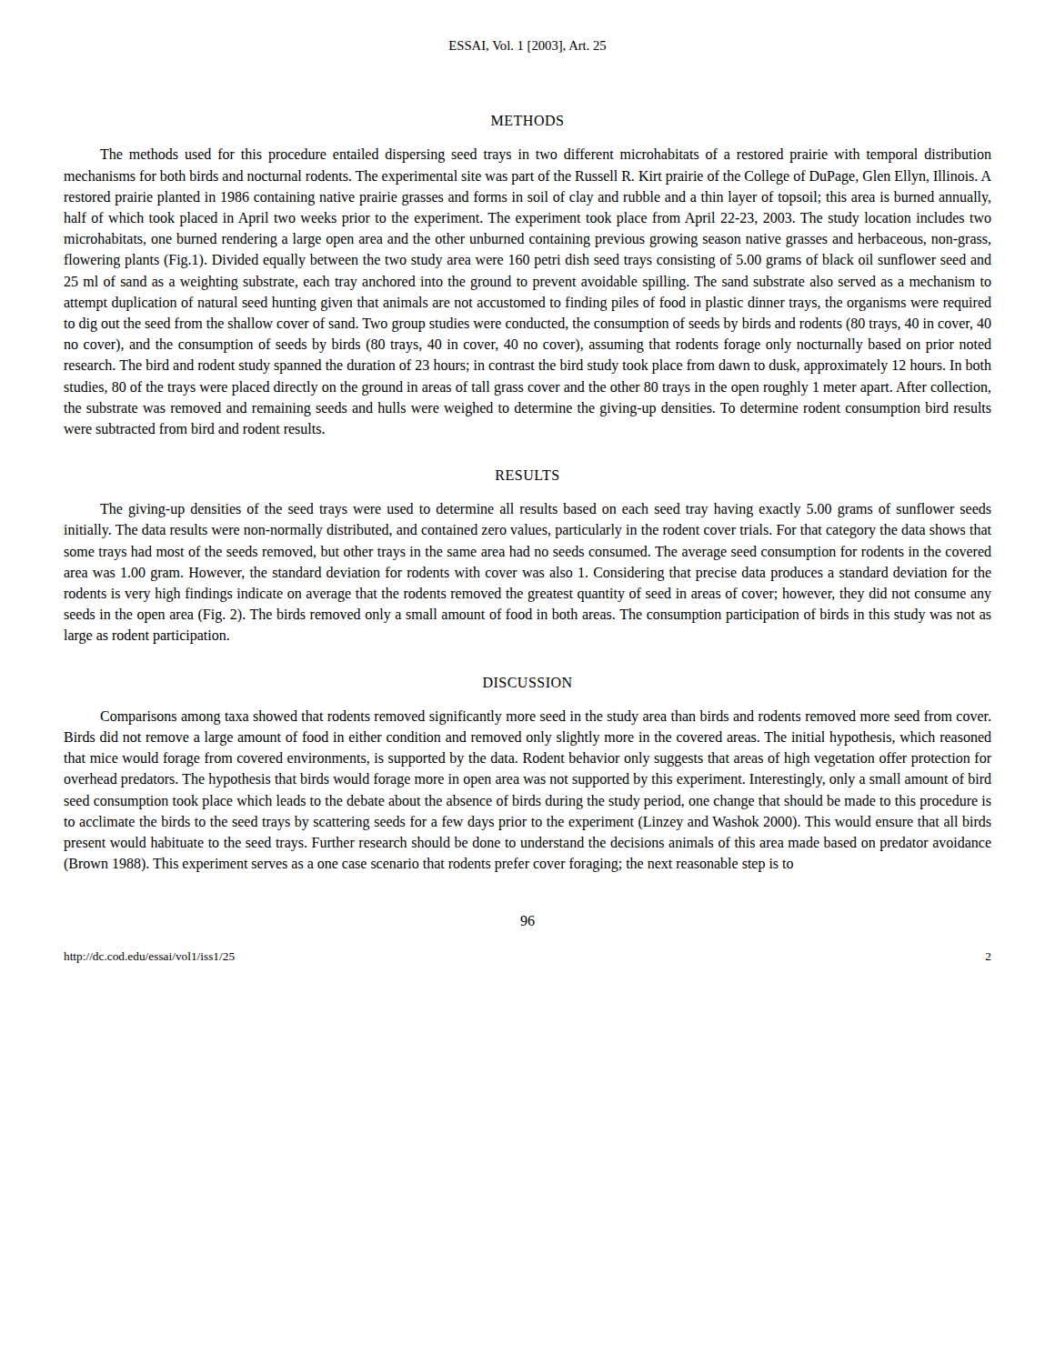ESSAI, Vol. 1 [2003], Art. 25
METHODS
The methods used for this procedure entailed dispersing seed trays in two different microhabitats of a restored prairie with temporal distribution mechanisms for both birds and nocturnal rodents. The experimental site was part of the Russell R. Kirt prairie of the College of DuPage, Glen Ellyn, Illinois. A restored prairie planted in 1986 containing native prairie grasses and forms in soil of clay and rubble and a thin layer of topsoil; this area is burned annually, half of which took placed in April two weeks prior to the experiment. The experiment took place from April 22-23, 2003. The study location includes two microhabitats, one burned rendering a large open area and the other unburned containing previous growing season native grasses and herbaceous, non-grass, flowering plants (Fig.1). Divided equally between the two study area were 160 petri dish seed trays consisting of 5.00 grams of black oil sunflower seed and 25 ml of sand as a weighting substrate, each tray anchored into the ground to prevent avoidable spilling. The sand substrate also served as a mechanism to attempt duplication of natural seed hunting given that animals are not accustomed to finding piles of food in plastic dinner trays, the organisms were required to dig out the seed from the shallow cover of sand. Two group studies were conducted, the consumption of seeds by birds and rodents (80 trays, 40 in cover, 40 no cover), and the consumption of seeds by birds (80 trays, 40 in cover, 40 no cover), assuming that rodents forage only nocturnally based on prior noted research. The bird and rodent study spanned the duration of 23 hours; in contrast the bird study took place from dawn to dusk, approximately 12 hours. In both studies, 80 of the trays were placed directly on the ground in areas of tall grass cover and the other 80 trays in the open roughly 1 meter apart. After collection, the substrate was removed and remaining seeds and hulls were weighed to determine the giving-up densities. To determine rodent consumption bird results were subtracted from bird and rodent results.
RESULTS
The giving-up densities of the seed trays were used to determine all results based on each seed tray having exactly 5.00 grams of sunflower seeds initially. The data results were non-normally distributed, and contained zero values, particularly in the rodent cover trials. For that category the data shows that some trays had most of the seeds removed, but other trays in the same area had no seeds consumed. The average seed consumption for rodents in the covered area was 1.00 gram. However, the standard deviation for rodents with cover was also 1. Considering that precise data produces a standard deviation for the rodents is very high findings indicate on average that the rodents removed the greatest quantity of seed in areas of cover; however, they did not consume any seeds in the open area (Fig. 2). The birds removed only a small amount of food in both areas. The consumption participation of birds in this study was not as large as rodent participation.
DISCUSSION
Comparisons among taxa showed that rodents removed significantly more seed in the study area than birds and rodents removed more seed from cover. Birds did not remove a large amount of food in either condition and removed only slightly more in the covered areas. The initial hypothesis, which reasoned that mice would forage from covered environments, is supported by the data. Rodent behavior only suggests that areas of high vegetation offer protection for overhead predators. The hypothesis that birds would forage more in open area was not supported by this experiment. Interestingly, only a small amount of bird seed consumption took place which leads to the debate about the absence of birds during the study period, one change that should be made to this procedure is to acclimate the birds to the seed trays by scattering seeds for a few days prior to the experiment (Linzey and Washok 2000). This would ensure that all birds present would habituate to the seed trays. Further research should be done to understand the decisions animals of this area made based on predator avoidance (Brown 1988). This experiment serves as a one case scenario that rodents prefer cover foraging; the next reasonable step is to
96
http://dc.cod.edu/essai/vol1/iss1/25 2